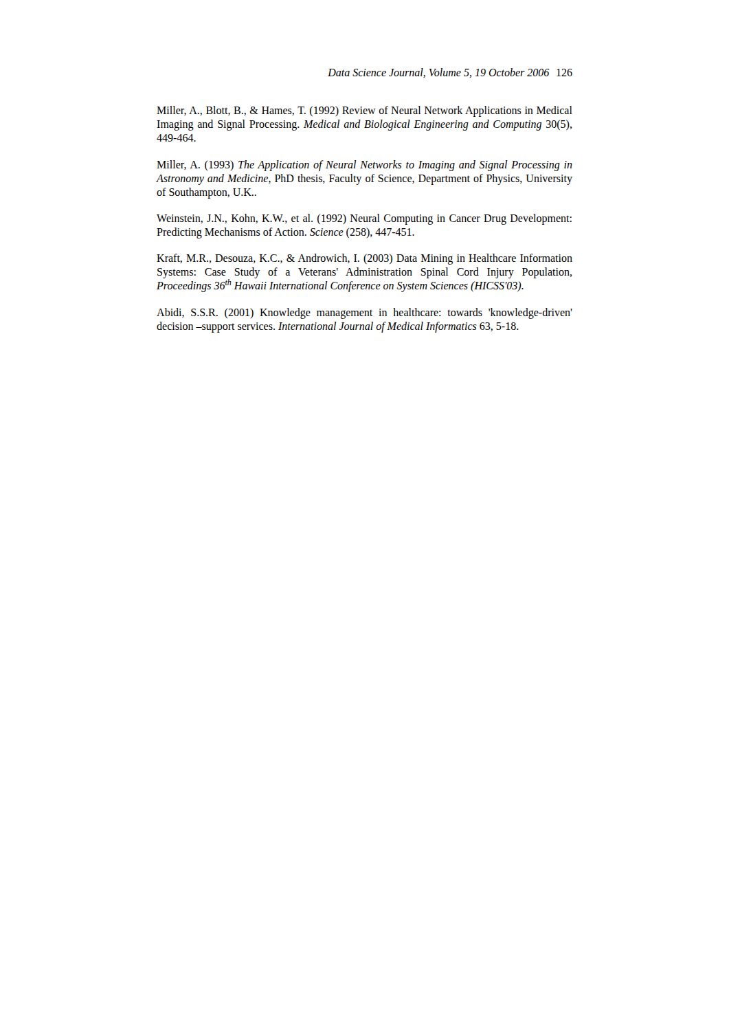Data Science Journal, Volume 5, 19 October 2006126
Miller, A., Blott, B., & Hames, T. (1992) Review of Neural Network Applications in Medical Imaging and Signal Processing. Medical and Biological Engineering and Computing 30(5), 449-464.
Miller, A. (1993) The Application of Neural Networks to Imaging and Signal Processing in Astronomy and Medicine, PhD thesis, Faculty of Science, Department of Physics, University of Southampton, U.K..
Weinstein, J.N., Kohn, K.W., et al. (1992) Neural Computing in Cancer Drug Development: Predicting Mechanisms of Action. Science (258), 447-451.
Kraft, M.R., Desouza, K.C., & Androwich, I. (2003) Data Mining in Healthcare Information Systems: Case Study of a Veterans' Administration Spinal Cord Injury Population, Proceedings 36th Hawaii International Conference on System Sciences (HICSS'03).
Abidi, S.S.R. (2001) Knowledge management in healthcare: towards 'knowledge-driven' decision –support services. International Journal of Medical Informatics 63, 5-18.